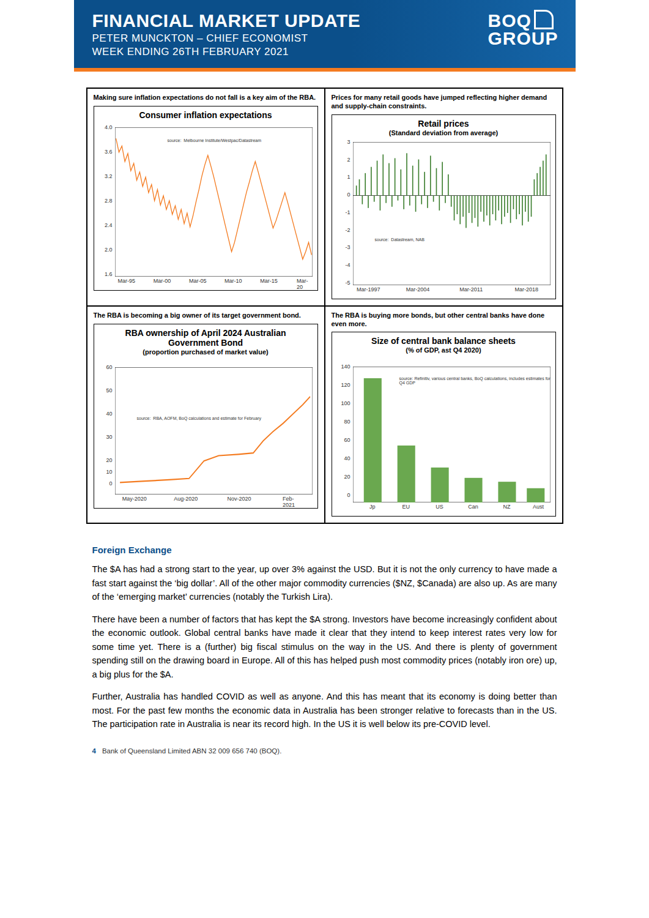Financial Market Update
Peter Munckton – Chief Economist
Week Ending 26th February 2021
BOQ
GROUP
Making sure inflation expectations do not fall is a key aim of the RBA.
Consumer inflation expectations
4.0 3.6 3.2 2.8 2.4 2.0 1.6
source: Melbourne Institute/Westpac/Datastream
Mar-95 Mar-00 Mar-05 Mar-10 Mar-15 Mar-20
Prices for many retail goods have jumped reflecting higher demand and supply-chain constraints.
Retail prices(Standard deviation from average)
3 2 1 0 -1 -2 -3 -4 -5
source: Datastream, NAB
Mar-1997 Mar-2004 Mar-2011 Mar-2018
The RBA is becoming a big owner of its target government bond.
RBA ownership of April 2024 Australian
Government Bond(proportion purchased of market value)
60 50 40 30 20 10 0
source: RBA, AOFM, BoQ calculations and estimate for February
May-2020 Aug-2020 Nov-2020 Feb-2021
The RBA is buying more bonds, but other central banks have done even more.
Size of central bank balance sheets(% of GDP, ast Q4 2020)
140 120 100 80 60 40 20 0
source: Refinitiv, various central banks, BoQ calculations, includes estimates for Q4 GDP
Jp EU US Can NZ Aust
Foreign Exchange
The $A has had a strong start to the year, up over 3% against the USD. But it is not the only currency to have made a fast start against the ‘big dollar’. All of the other major commodity currencies ($NZ, $Canada) are also up. As are many of the ‘emerging market’ currencies (notably the Turkish Lira).
There have been a number of factors that has kept the $A strong. Investors have become increasingly confident about the economic outlook. Global central banks have made it clear that they intend to keep interest rates very low for some time yet. There is a (further) big fiscal stimulus on the way in the US. And there is plenty of government spending still on the drawing board in Europe. All of this has helped push most commodity prices (notably iron ore) up, a big plus for the $A.
Further, Australia has handled COVID as well as anyone. And this has meant that its economy is doing better than most. For the past few months the economic data in Australia has been stronger relative to forecasts than in the US. The participation rate in Australia is near its record high. In the US it is well below its pre-COVID level.
4 Bank of Queensland Limited ABN 32 009 656 740 (BOQ).